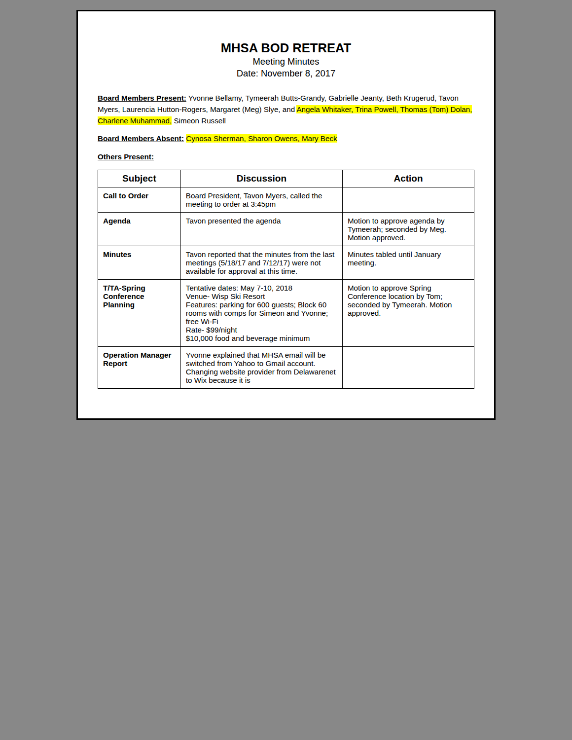MHSA BOD RETREAT
Meeting Minutes
Date: November 8, 2017
Board Members Present: Yvonne Bellamy, Tymeerah Butts-Grandy, Gabrielle Jeanty, Beth Krugerud, Tavon Myers, Laurencia Hutton-Rogers, Margaret (Meg) Slye, and Angela Whitaker, Trina Powell, Thomas (Tom) Dolan, Charlene Muhammad, Simeon Russell
Board Members Absent: Cynosa Sherman, Sharon Owens, Mary Beck
Others Present:
| Subject | Discussion | Action |
| --- | --- | --- |
| Call to Order | Board President, Tavon Myers, called the meeting to order at 3:45pm | |
| Agenda | Tavon presented the agenda | Motion to approve agenda by Tymeerah; seconded by Meg. Motion approved. |
| Minutes | Tavon reported that the minutes from the last meetings (5/18/17 and 7/12/17) were not available for approval at this time. | Minutes tabled until January meeting. |
| T/TA-Spring Conference Planning | Tentative dates: May 7-10, 2018 Venue- Wisp Ski Resort Features: parking for 600 guests; Block 60 rooms with comps for Simeon and Yvonne; free Wi-Fi Rate- $99/night $10,000 food and beverage minimum | Motion to approve Spring Conference location by Tom; seconded by Tymeerah. Motion approved. |
| Operation Manager Report | Yvonne explained that MHSA email will be switched from Yahoo to Gmail account. Changing website provider from Delawarenet to Wix because it is | |